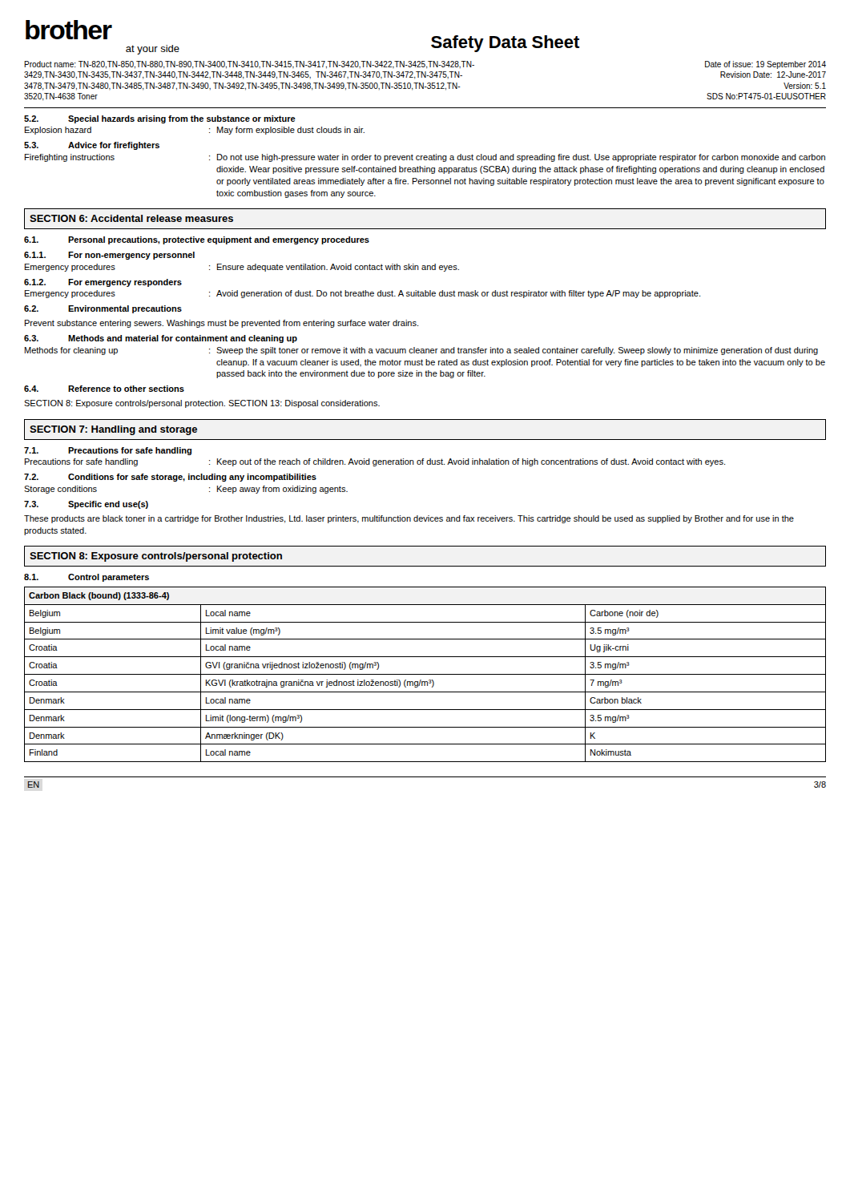brother
at your side
Safety Data Sheet
Product name: TN-820,TN-850,TN-880,TN-890,TN-3400,TN-3410,TN-3415,TN-3417,TN-3420,TN-3422,TN-3425,TN-3428,TN-3429,TN-3430,TN-3435,TN-3437,TN-3440,TN-3442,TN-3448,TN-3449,TN-3465, TN-3467,TN-3470,TN-3472,TN-3475,TN-3478,TN-3479,TN-3480,TN-3485,TN-3487,TN-3490, TN-3492,TN-3495,TN-3498,TN-3499,TN-3500,TN-3510,TN-3512,TN-3520,TN-4638 Toner
Date of issue: 19 September 2014
Revision Date: 12-June-2017
Version: 5.1
SDS No:PT475-01-EUUSOTHER
5.2.
Special hazards arising from the substance or mixture
Explosion hazard
:
May form explosible dust clouds in air.
5.3.
Advice for firefighters
Firefighting instructions
:
Do not use high-pressure water in order to prevent creating a dust cloud and spreading fire dust. Use appropriate respirator for carbon monoxide and carbon dioxide. Wear positive pressure self-contained breathing apparatus (SCBA) during the attack phase of firefighting operations and during cleanup in enclosed or poorly ventilated areas immediately after a fire. Personnel not having suitable respiratory protection must leave the area to prevent significant exposure to toxic combustion gases from any source.
SECTION 6: Accidental release measures
6.1.
Personal precautions, protective equipment and emergency procedures
6.1.1.
For non-emergency personnel
Emergency procedures
:
Ensure adequate ventilation. Avoid contact with skin and eyes.
6.1.2.
For emergency responders
Emergency procedures
:
Avoid generation of dust. Do not breathe dust. A suitable dust mask or dust respirator with filter type A/P may be appropriate.
6.2.
Environmental precautions
Prevent substance entering sewers. Washings must be prevented from entering surface water drains.
6.3.
Methods and material for containment and cleaning up
Methods for cleaning up
:
Sweep the spilt toner or remove it with a vacuum cleaner and transfer into a sealed container carefully. Sweep slowly to minimize generation of dust during cleanup. If a vacuum cleaner is used, the motor must be rated as dust explosion proof. Potential for very fine particles to be taken into the vacuum only to be passed back into the environment due to pore size in the bag or filter.
6.4.
Reference to other sections
SECTION 8: Exposure controls/personal protection. SECTION 13: Disposal considerations.
SECTION 7: Handling and storage
7.1.
Precautions for safe handling
Precautions for safe handling
:
Keep out of the reach of children. Avoid generation of dust. Avoid inhalation of high concentrations of dust. Avoid contact with eyes.
7.2.
Conditions for safe storage, including any incompatibilities
Storage conditions
:
Keep away from oxidizing agents.
7.3.
Specific end use(s)
These products are black toner in a cartridge for Brother Industries, Ltd. laser printers, multifunction devices and fax receivers. This cartridge should be used as supplied by Brother and for use in the products stated.
SECTION 8: Exposure controls/personal protection
8.1.
Control parameters
| Carbon Black (bound) (1333-86-4) |
| Belgium | Local name | Carbone (noir de) |
| Belgium | Limit value (mg/m³) | 3.5 mg/m³ |
| Croatia | Local name | Ug jik-crni |
| Croatia | GVI (granična vrijednost izloženosti) (mg/m³) | 3.5 mg/m³ |
| Croatia | KGVI (kratkotrajna granična vr jednost izloženosti) (mg/m³) | 7 mg/m³ |
| Denmark | Local name | Carbon black |
| Denmark | Limit (long-term) (mg/m³) | 3.5 mg/m³ |
| Denmark | Anmærkninger (DK) | K |
| Finland | Local name | Nokimusta |
EN
3/8